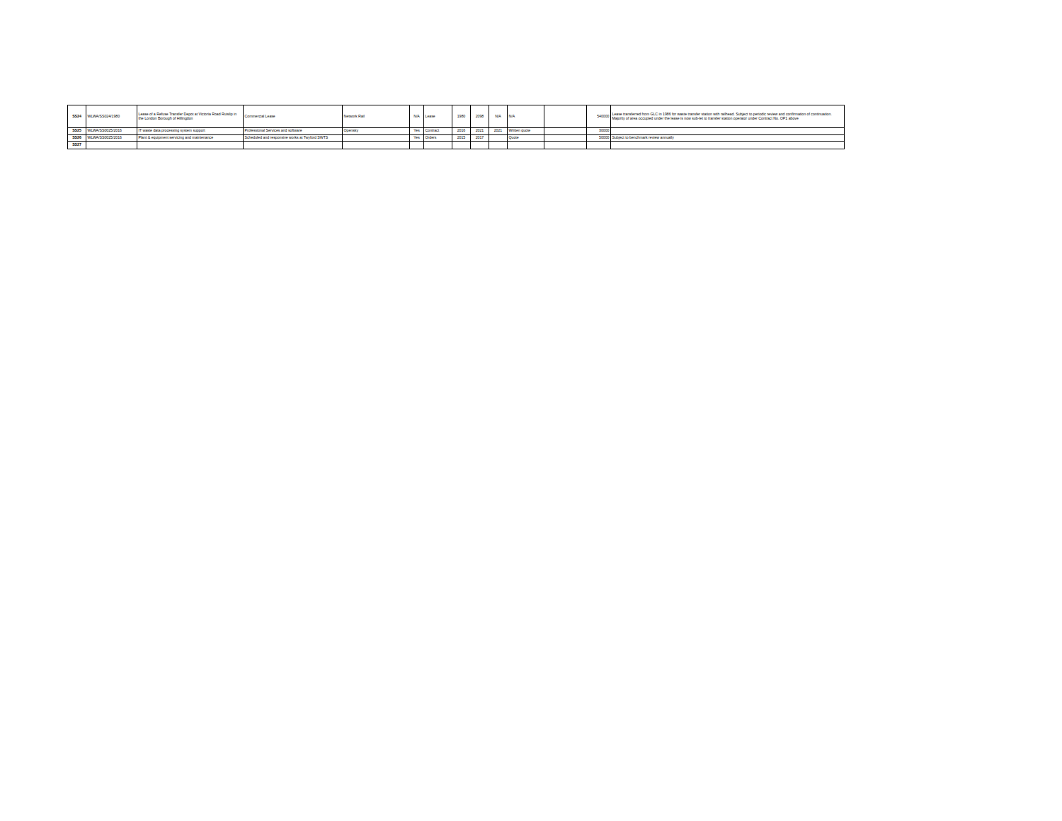| SS24 | WLWA/SS024/1980 | Lease of a Refuse Transfer Depot at Victoria Road Ruislip in the London Borough of Hillingdon | Commercial Lease | Network Rail | N/A | Lease | 1980 | 2098 | N/A | N/A | | 540000 | Lease transferred from GLC in 1986 for waste transfer station with railhead. Subject to periodic review and confirmation of continuation. Majority of area occupied under the lease is now sub-let to transfer station operator under Contract No. OP1 above |
| SS25 | WLWA/SS0025/2016 | IT waste data processing system support | Professional Services and software | Opensky | Yes | Contract | 2016 | 2021 | 2021 | Written quote | | 30000 | |
| SS26 | WLWA/SS0025/2016 | Plant & equipment servicing and maintenance | Scheduled and responsive works at Twyford SWTS | | Yes | Orders | 2015 | 2017 | | Quote | | 50000 | Subject to benchmark review annually |
| SS27 | | | | | | | | | | | | | |